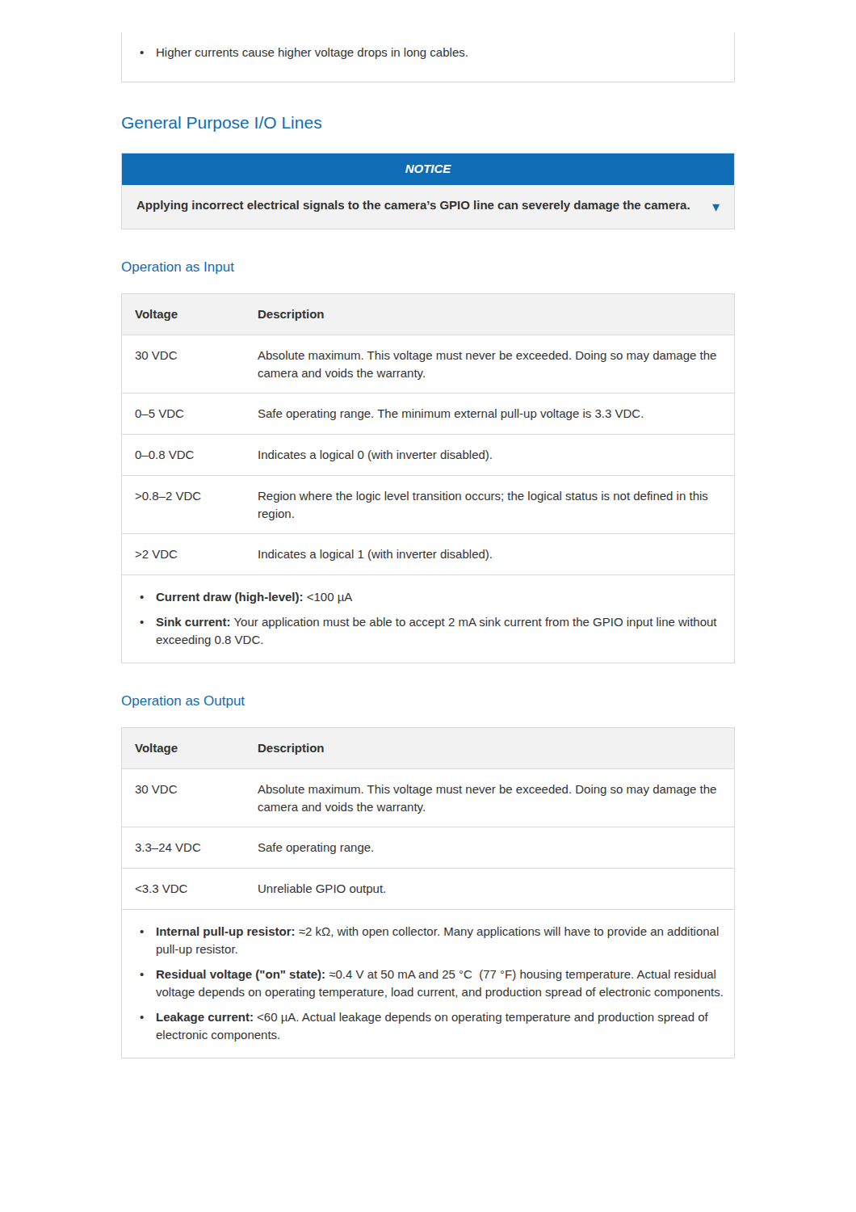Higher currents cause higher voltage drops in long cables.
General Purpose I/O Lines
NOTICE
Applying incorrect electrical signals to the camera’s GPIO line can severely damage the camera. ▾
Operation as Input
| Voltage | Description |
| --- | --- |
| 30 VDC | Absolute maximum. This voltage must never be exceeded. Doing so may damage the camera and voids the warranty. |
| 0–5 VDC | Safe operating range. The minimum external pull-up voltage is 3.3 VDC. |
| 0–0.8 VDC | Indicates a logical 0 (with inverter disabled). |
| >0.8–2 VDC | Region where the logic level transition occurs; the logical status is not defined in this region. |
| >2 VDC | Indicates a logical 1 (with inverter disabled). |
Current draw (high-level): <100 µA
Sink current: Your application must be able to accept 2 mA sink current from the GPIO input line without exceeding 0.8 VDC.
Operation as Output
| Voltage | Description |
| --- | --- |
| 30 VDC | Absolute maximum. This voltage must never be exceeded. Doing so may damage the camera and voids the warranty. |
| 3.3–24 VDC | Safe operating range. |
| <3.3 VDC | Unreliable GPIO output. |
Internal pull-up resistor: ≈2 kΩ, with open collector. Many applications will have to provide an additional pull-up resistor.
Residual voltage ("on" state): ≈0.4 V at 50 mA and 25 °C (77 °F) housing temperature. Actual residual voltage depends on operating temperature, load current, and production spread of electronic components.
Leakage current: <60 µA. Actual leakage depends on operating temperature and production spread of electronic components.